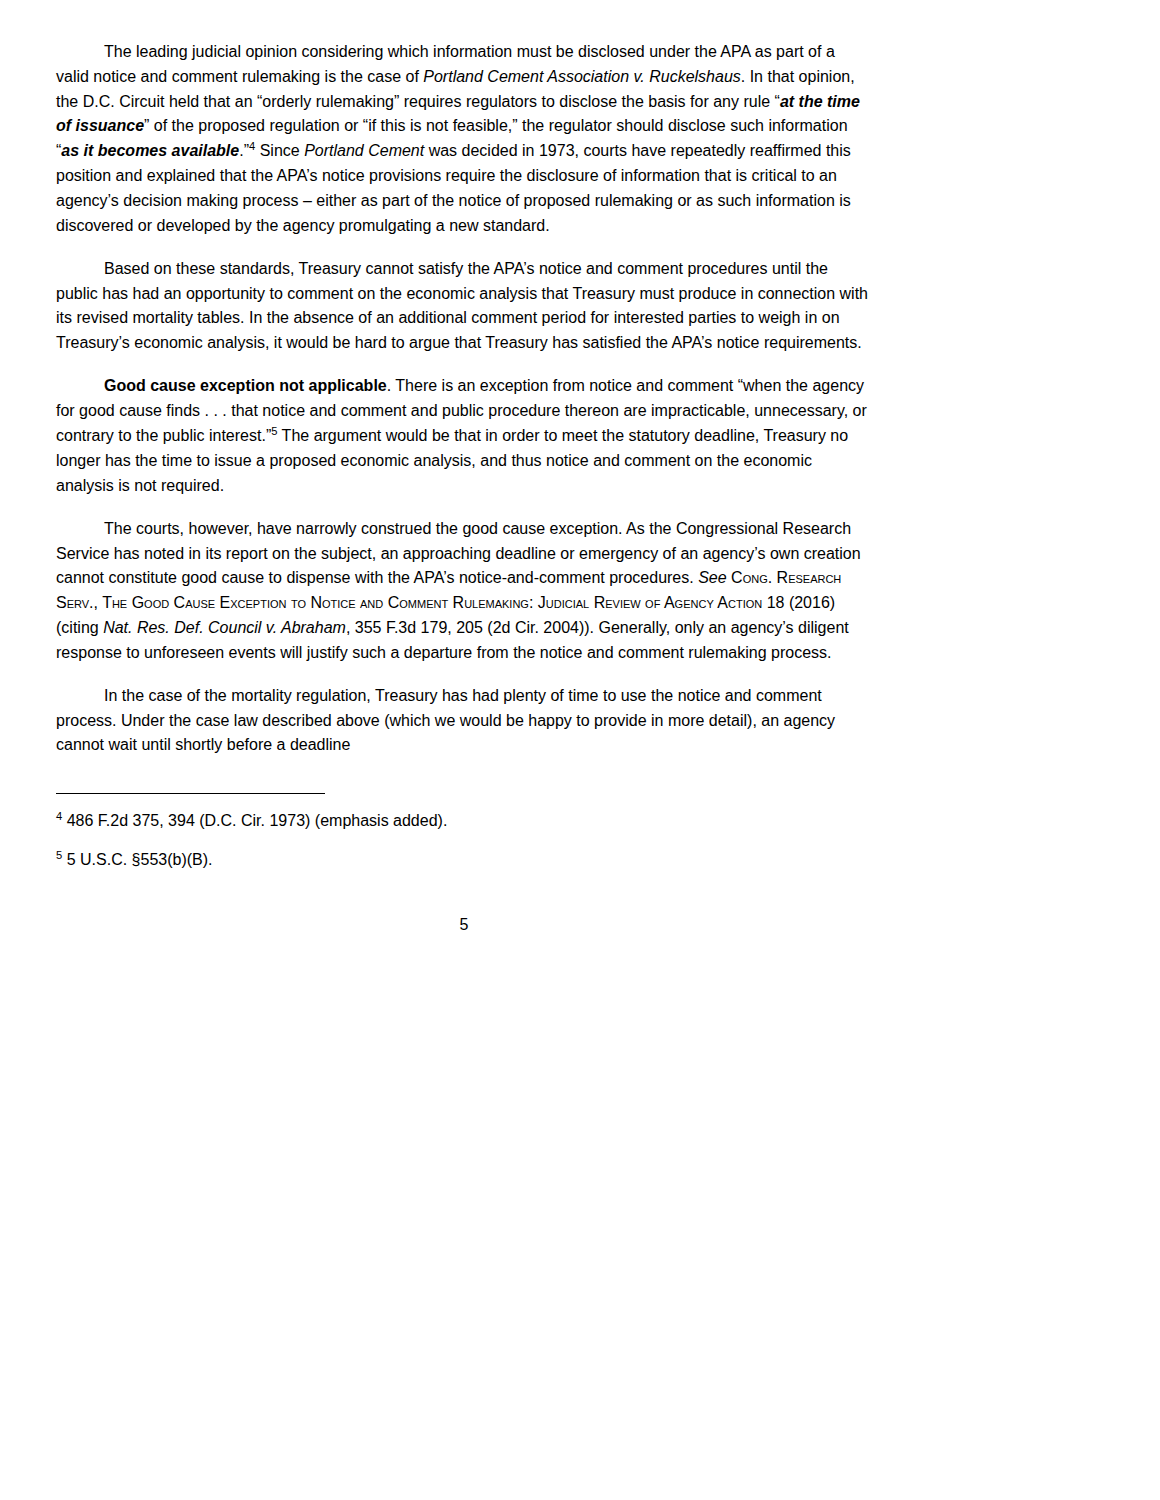The leading judicial opinion considering which information must be disclosed under the APA as part of a valid notice and comment rulemaking is the case of Portland Cement Association v. Ruckelshaus. In that opinion, the D.C. Circuit held that an “orderly rulemaking” requires regulators to disclose the basis for any rule “at the time of issuance” of the proposed regulation or “if this is not feasible,” the regulator should disclose such information “as it becomes available.”4 Since Portland Cement was decided in 1973, courts have repeatedly reaffirmed this position and explained that the APA’s notice provisions require the disclosure of information that is critical to an agency’s decision making process – either as part of the notice of proposed rulemaking or as such information is discovered or developed by the agency promulgating a new standard.
Based on these standards, Treasury cannot satisfy the APA’s notice and comment procedures until the public has had an opportunity to comment on the economic analysis that Treasury must produce in connection with its revised mortality tables. In the absence of an additional comment period for interested parties to weigh in on Treasury’s economic analysis, it would be hard to argue that Treasury has satisfied the APA’s notice requirements.
Good cause exception not applicable. There is an exception from notice and comment “when the agency for good cause finds . . . that notice and comment and public procedure thereon are impracticable, unnecessary, or contrary to the public interest.”5 The argument would be that in order to meet the statutory deadline, Treasury no longer has the time to issue a proposed economic analysis, and thus notice and comment on the economic analysis is not required.
The courts, however, have narrowly construed the good cause exception. As the Congressional Research Service has noted in its report on the subject, an approaching deadline or emergency of an agency’s own creation cannot constitute good cause to dispense with the APA’s notice-and-comment procedures. See Cong. Research Serv., The Good Cause Exception to Notice and Comment Rulemaking: Judicial Review of Agency Action 18 (2016) (citing Nat. Res. Def. Council v. Abraham, 355 F.3d 179, 205 (2d Cir. 2004)). Generally, only an agency’s diligent response to unforeseen events will justify such a departure from the notice and comment rulemaking process.
In the case of the mortality regulation, Treasury has had plenty of time to use the notice and comment process. Under the case law described above (which we would be happy to provide in more detail), an agency cannot wait until shortly before a deadline
4 486 F.2d 375, 394 (D.C. Cir. 1973) (emphasis added).
5 5 U.S.C. §553(b)(B).
5